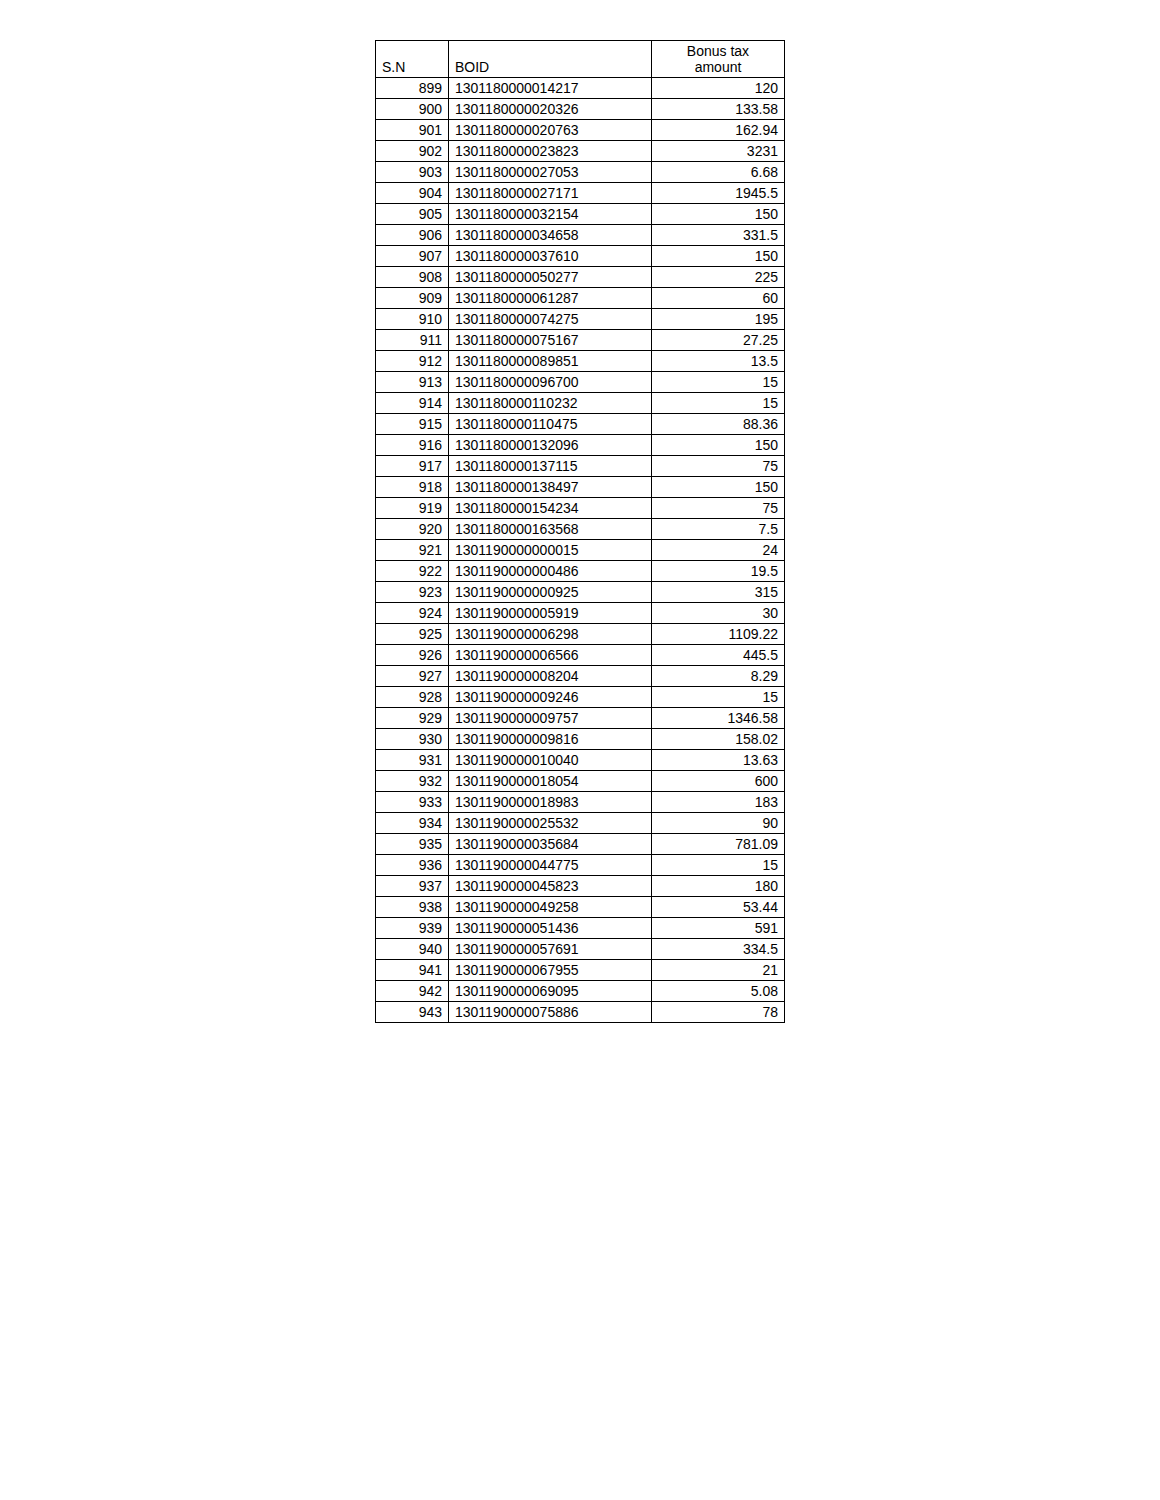| S.N | BOID | Bonus tax amount |
| --- | --- | --- |
| 899 | 1301180000014217 | 120 |
| 900 | 1301180000020326 | 133.58 |
| 901 | 1301180000020763 | 162.94 |
| 902 | 1301180000023823 | 3231 |
| 903 | 1301180000027053 | 6.68 |
| 904 | 1301180000027171 | 1945.5 |
| 905 | 1301180000032154 | 150 |
| 906 | 1301180000034658 | 331.5 |
| 907 | 1301180000037610 | 150 |
| 908 | 1301180000050277 | 225 |
| 909 | 1301180000061287 | 60 |
| 910 | 1301180000074275 | 195 |
| 911 | 1301180000075167 | 27.25 |
| 912 | 1301180000089851 | 13.5 |
| 913 | 1301180000096700 | 15 |
| 914 | 1301180000110232 | 15 |
| 915 | 1301180000110475 | 88.36 |
| 916 | 1301180000132096 | 150 |
| 917 | 1301180000137115 | 75 |
| 918 | 1301180000138497 | 150 |
| 919 | 1301180000154234 | 75 |
| 920 | 1301180000163568 | 7.5 |
| 921 | 1301190000000015 | 24 |
| 922 | 1301190000000486 | 19.5 |
| 923 | 1301190000000925 | 315 |
| 924 | 1301190000005919 | 30 |
| 925 | 1301190000006298 | 1109.22 |
| 926 | 1301190000006566 | 445.5 |
| 927 | 1301190000008204 | 8.29 |
| 928 | 1301190000009246 | 15 |
| 929 | 1301190000009757 | 1346.58 |
| 930 | 1301190000009816 | 158.02 |
| 931 | 1301190000010040 | 13.63 |
| 932 | 1301190000018054 | 600 |
| 933 | 1301190000018983 | 183 |
| 934 | 1301190000025532 | 90 |
| 935 | 1301190000035684 | 781.09 |
| 936 | 1301190000044775 | 15 |
| 937 | 1301190000045823 | 180 |
| 938 | 1301190000049258 | 53.44 |
| 939 | 1301190000051436 | 591 |
| 940 | 1301190000057691 | 334.5 |
| 941 | 1301190000067955 | 21 |
| 942 | 1301190000069095 | 5.08 |
| 943 | 1301190000075886 | 78 |